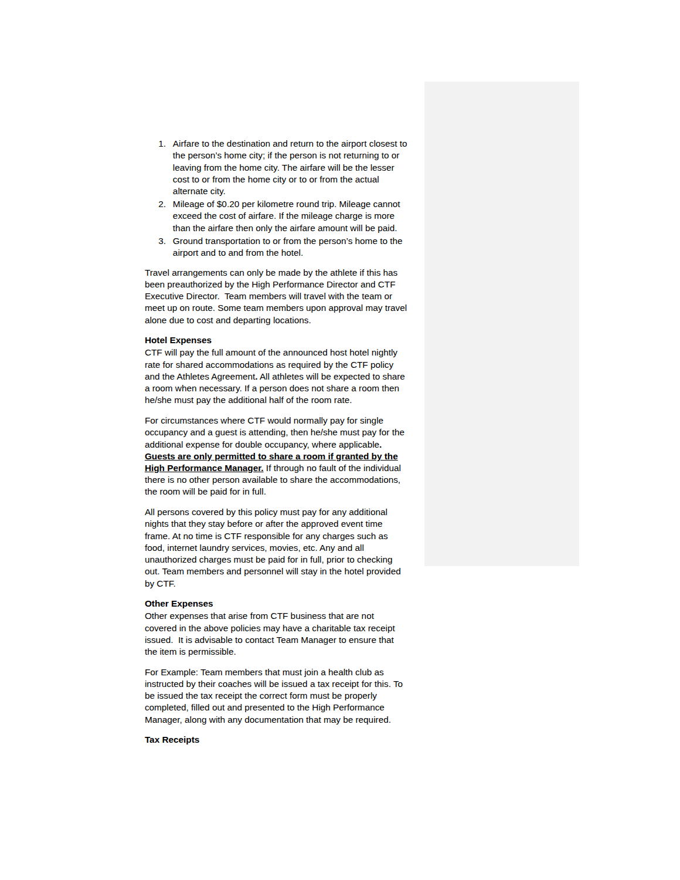Airfare to the destination and return to the airport closest to the person’s home city; if the person is not returning to or leaving from the home city. The airfare will be the lesser cost to or from the home city or to or from the actual alternate city.
Mileage of $0.20 per kilometre round trip. Mileage cannot exceed the cost of airfare. If the mileage charge is more than the airfare then only the airfare amount will be paid.
Ground transportation to or from the person’s home to the airport and to and from the hotel.
Travel arrangements can only be made by the athlete if this has been preauthorized by the High Performance Director and CTF Executive Director. Team members will travel with the team or meet up on route. Some team members upon approval may travel alone due to cost and departing locations.
Hotel Expenses
CTF will pay the full amount of the announced host hotel nightly rate for shared accommodations as required by the CTF policy and the Athletes Agreement. All athletes will be expected to share a room when necessary. If a person does not share a room then he/she must pay the additional half of the room rate.
For circumstances where CTF would normally pay for single occupancy and a guest is attending, then he/she must pay for the additional expense for double occupancy, where applicable. Guests are only permitted to share a room if granted by the High Performance Manager. If through no fault of the individual there is no other person available to share the accommodations, the room will be paid for in full.
All persons covered by this policy must pay for any additional nights that they stay before or after the approved event time frame. At no time is CTF responsible for any charges such as food, internet laundry services, movies, etc. Any and all unauthorized charges must be paid for in full, prior to checking out. Team members and personnel will stay in the hotel provided by CTF.
Other Expenses
Other expenses that arise from CTF business that are not covered in the above policies may have a charitable tax receipt issued. It is advisable to contact Team Manager to ensure that the item is permissible.
For Example: Team members that must join a health club as instructed by their coaches will be issued a tax receipt for this. To be issued the tax receipt the correct form must be properly completed, filled out and presented to the High Performance Manager, along with any documentation that may be required.
Tax Receipts